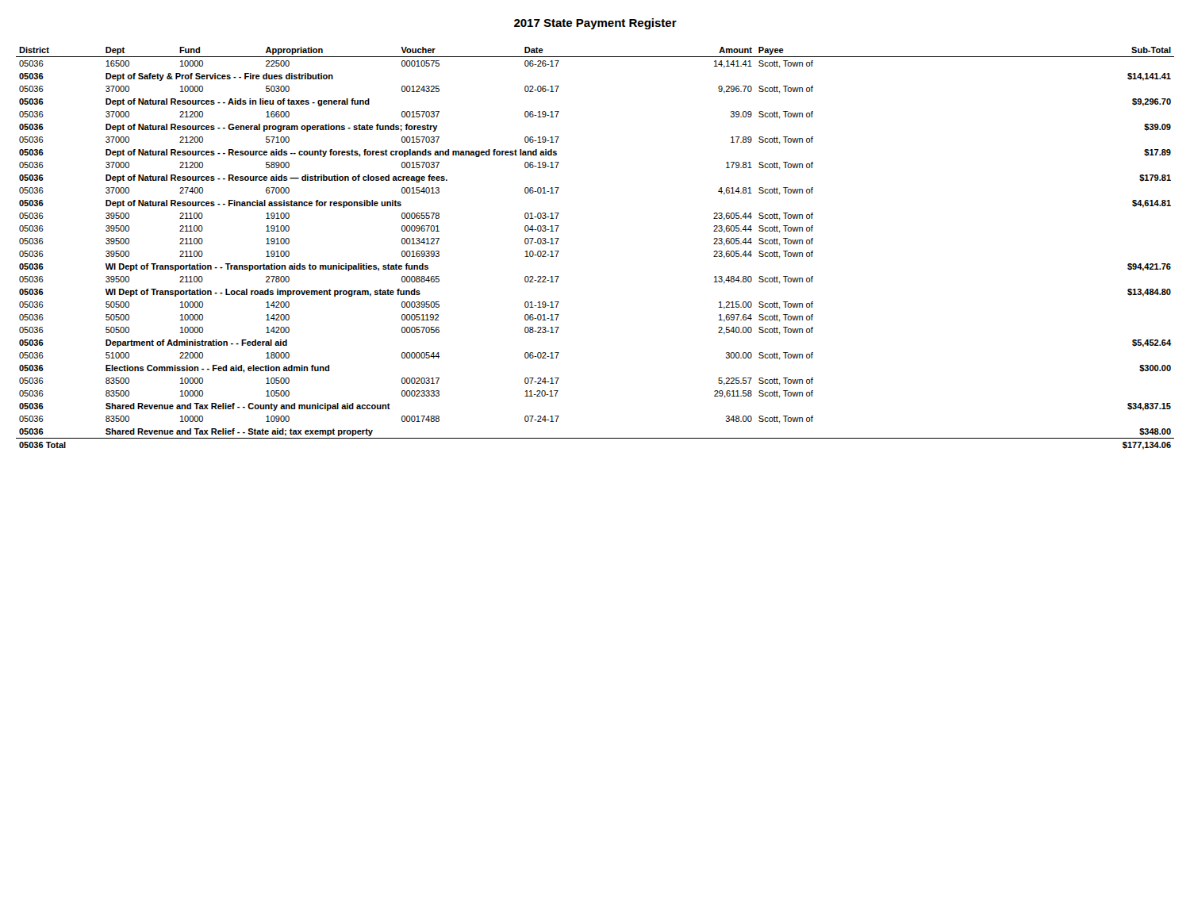2017 State Payment Register
| District | Dept | Fund | Appropriation | Voucher | Date | Amount | Payee | Sub-Total |
| --- | --- | --- | --- | --- | --- | --- | --- | --- |
| 05036 | 16500 | 10000 | 22500 | 00010575 | 06-26-17 | 14,141.41 | Scott, Town of | |
| 05036 | Dept of Safety & Prof Services - - Fire dues distribution | | $14,141.41 |
| 05036 | 37000 | 10000 | 50300 | 00124325 | 02-06-17 | 9,296.70 | Scott, Town of | |
| 05036 | Dept of Natural Resources - - Aids in lieu of taxes - general fund | | $9,296.70 |
| 05036 | 37000 | 21200 | 16600 | 00157037 | 06-19-17 | 39.09 | Scott, Town of | |
| 05036 | Dept of Natural Resources - - General program operations - state funds; forestry | | $39.09 |
| 05036 | 37000 | 21200 | 57100 | 00157037 | 06-19-17 | 17.89 | Scott, Town of | |
| 05036 | Dept of Natural Resources - - Resource aids -- county forests, forest croplands and managed forest land aids | | $17.89 |
| 05036 | 37000 | 21200 | 58900 | 00157037 | 06-19-17 | 179.81 | Scott, Town of | |
| 05036 | Dept of Natural Resources - - Resource aids — distribution of closed acreage fees. | | $179.81 |
| 05036 | 37000 | 27400 | 67000 | 00154013 | 06-01-17 | 4,614.81 | Scott, Town of | |
| 05036 | Dept of Natural Resources - - Financial assistance for responsible units | | $4,614.81 |
| 05036 | 39500 | 21100 | 19100 | 00065578 | 01-03-17 | 23,605.44 | Scott, Town of | |
| 05036 | 39500 | 21100 | 19100 | 00096701 | 04-03-17 | 23,605.44 | Scott, Town of | |
| 05036 | 39500 | 21100 | 19100 | 00134127 | 07-03-17 | 23,605.44 | Scott, Town of | |
| 05036 | 39500 | 21100 | 19100 | 00169393 | 10-02-17 | 23,605.44 | Scott, Town of | |
| 05036 | WI Dept of Transportation - - Transportation aids to municipalities, state funds | | $94,421.76 |
| 05036 | 39500 | 21100 | 27800 | 00088465 | 02-22-17 | 13,484.80 | Scott, Town of | |
| 05036 | WI Dept of Transportation - - Local roads improvement program, state funds | | $13,484.80 |
| 05036 | 50500 | 10000 | 14200 | 00039505 | 01-19-17 | 1,215.00 | Scott, Town of | |
| 05036 | 50500 | 10000 | 14200 | 00051192 | 06-01-17 | 1,697.64 | Scott, Town of | |
| 05036 | 50500 | 10000 | 14200 | 00057056 | 08-23-17 | 2,540.00 | Scott, Town of | |
| 05036 | Department of Administration - - Federal aid | | $5,452.64 |
| 05036 | 51000 | 22000 | 18000 | 00000544 | 06-02-17 | 300.00 | Scott, Town of | |
| 05036 | Elections Commission - - Fed aid, election admin fund | | $300.00 |
| 05036 | 83500 | 10000 | 10500 | 00020317 | 07-24-17 | 5,225.57 | Scott, Town of | |
| 05036 | 83500 | 10000 | 10500 | 00023333 | 11-20-17 | 29,611.58 | Scott, Town of | |
| 05036 | Shared Revenue and Tax Relief - - County and municipal aid account | | $34,837.15 |
| 05036 | 83500 | 10000 | 10900 | 00017488 | 07-24-17 | 348.00 | Scott, Town of | |
| 05036 | Shared Revenue and Tax Relief - - State aid; tax exempt property | | $348.00 |
| 05036 Total | | $177,134.06 |